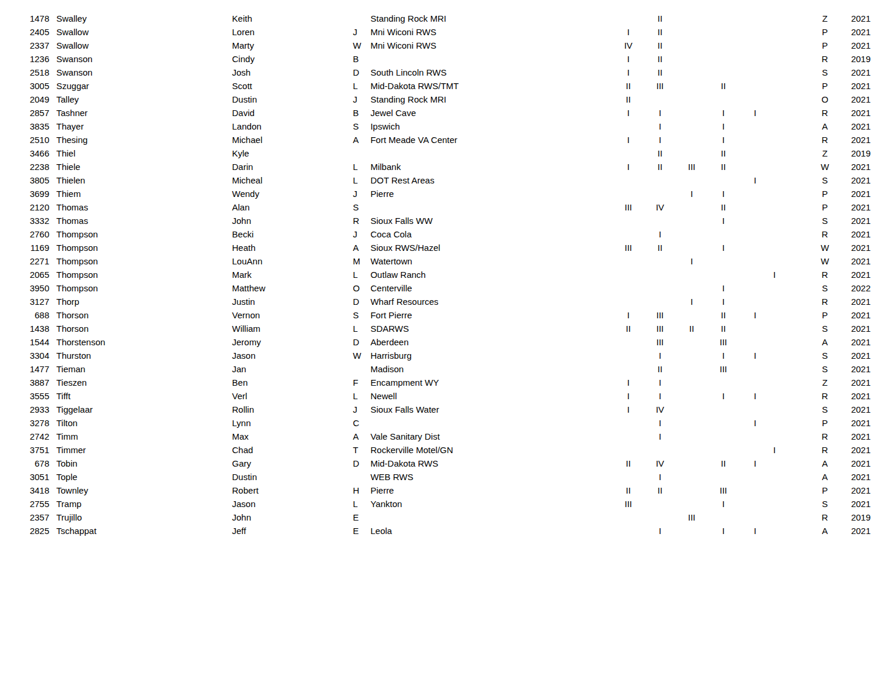| 1478 | Swalley | Keith | | Standing Rock MRI | | II | | | | | Z | 2021 |
| 2405 | Swallow | Loren | J | Mni Wiconi RWS | I | II | | | | | P | 2021 |
| 2337 | Swallow | Marty | W | Mni Wiconi RWS | IV | II | | | | | P | 2021 |
| 1236 | Swanson | Cindy | B | | I | II | | | | | R | 2019 |
| 2518 | Swanson | Josh | D | South Lincoln RWS | I | II | | | | | S | 2021 |
| 3005 | Szuggar | Scott | L | Mid-Dakota RWS/TMT | II | III | | II | | | P | 2021 |
| 2049 | Talley | Dustin | J | Standing Rock MRI | II | | | | | | O | 2021 |
| 2857 | Tashner | David | B | Jewel Cave | I | I | | I | I | | R | 2021 |
| 3835 | Thayer | Landon | S | Ipswich | | I | | I | | | A | 2021 |
| 2510 | Thesing | Michael | A | Fort Meade VA Center | I | I | | I | | | R | 2021 |
| 3466 | Thiel | Kyle | | | | II | | II | | | Z | 2019 |
| 2238 | Thiele | Darin | L | Milbank | I | II | III | II | | | W | 2021 |
| 3805 | Thielen | Micheal | L | DOT Rest Areas | | | | | I | | S | 2021 |
| 3699 | Thiem | Wendy | J | Pierre | | | I | I | | | P | 2021 |
| 2120 | Thomas | Alan | S | | III | IV | | II | | | P | 2021 |
| 3332 | Thomas | John | R | Sioux Falls WW | | | | I | | | S | 2021 |
| 2760 | Thompson | Becki | J | Coca Cola | | I | | | | | R | 2021 |
| 1169 | Thompson | Heath | A | Sioux RWS/Hazel | III | II | | I | | | W | 2021 |
| 2271 | Thompson | LouAnn | M | Watertown | | | I | | | | W | 2021 |
| 2065 | Thompson | Mark | L | Outlaw Ranch | | | | | | I | R | 2021 |
| 3950 | Thompson | Matthew | O | Centerville | | | | I | | | S | 2022 |
| 3127 | Thorp | Justin | D | Wharf Resources | | | I | I | | | R | 2021 |
| 688 | Thorson | Vernon | S | Fort Pierre | I | III | | II | I | | P | 2021 |
| 1438 | Thorson | William | L | SDARWS | II | III | II | II | | | S | 2021 |
| 1544 | Thorstenson | Jeromy | D | Aberdeen | | III | | III | | | A | 2021 |
| 3304 | Thurston | Jason | W | Harrisburg | | I | | I | I | | S | 2021 |
| 1477 | Tieman | Jan | | Madison | | II | | III | | | S | 2021 |
| 3887 | Tieszen | Ben | F | Encampment WY | I | I | | | | | Z | 2021 |
| 3555 | Tifft | Verl | L | Newell | I | I | | I | I | | R | 2021 |
| 2933 | Tiggelaar | Rollin | J | Sioux Falls Water | I | IV | | | | | S | 2021 |
| 3278 | Tilton | Lynn | C | | | I | | | I | | P | 2021 |
| 2742 | Timm | Max | A | Vale Sanitary Dist | | I | | | | | R | 2021 |
| 3751 | Timmer | Chad | T | Rockerville Motel/GN | | | | | | I | R | 2021 |
| 678 | Tobin | Gary | D | Mid-Dakota RWS | II | IV | | II | I | | A | 2021 |
| 3051 | Tople | Dustin | | WEB RWS | | I | | | | | A | 2021 |
| 3418 | Townley | Robert | H | Pierre | II | II | | III | | | P | 2021 |
| 2755 | Tramp | Jason | L | Yankton | III | | | I | | | S | 2021 |
| 2357 | Trujillo | John | E | | | | III | | | | R | 2019 |
| 2825 | Tschappat | Jeff | E | Leola | | I | | I | I | | A | 2021 |